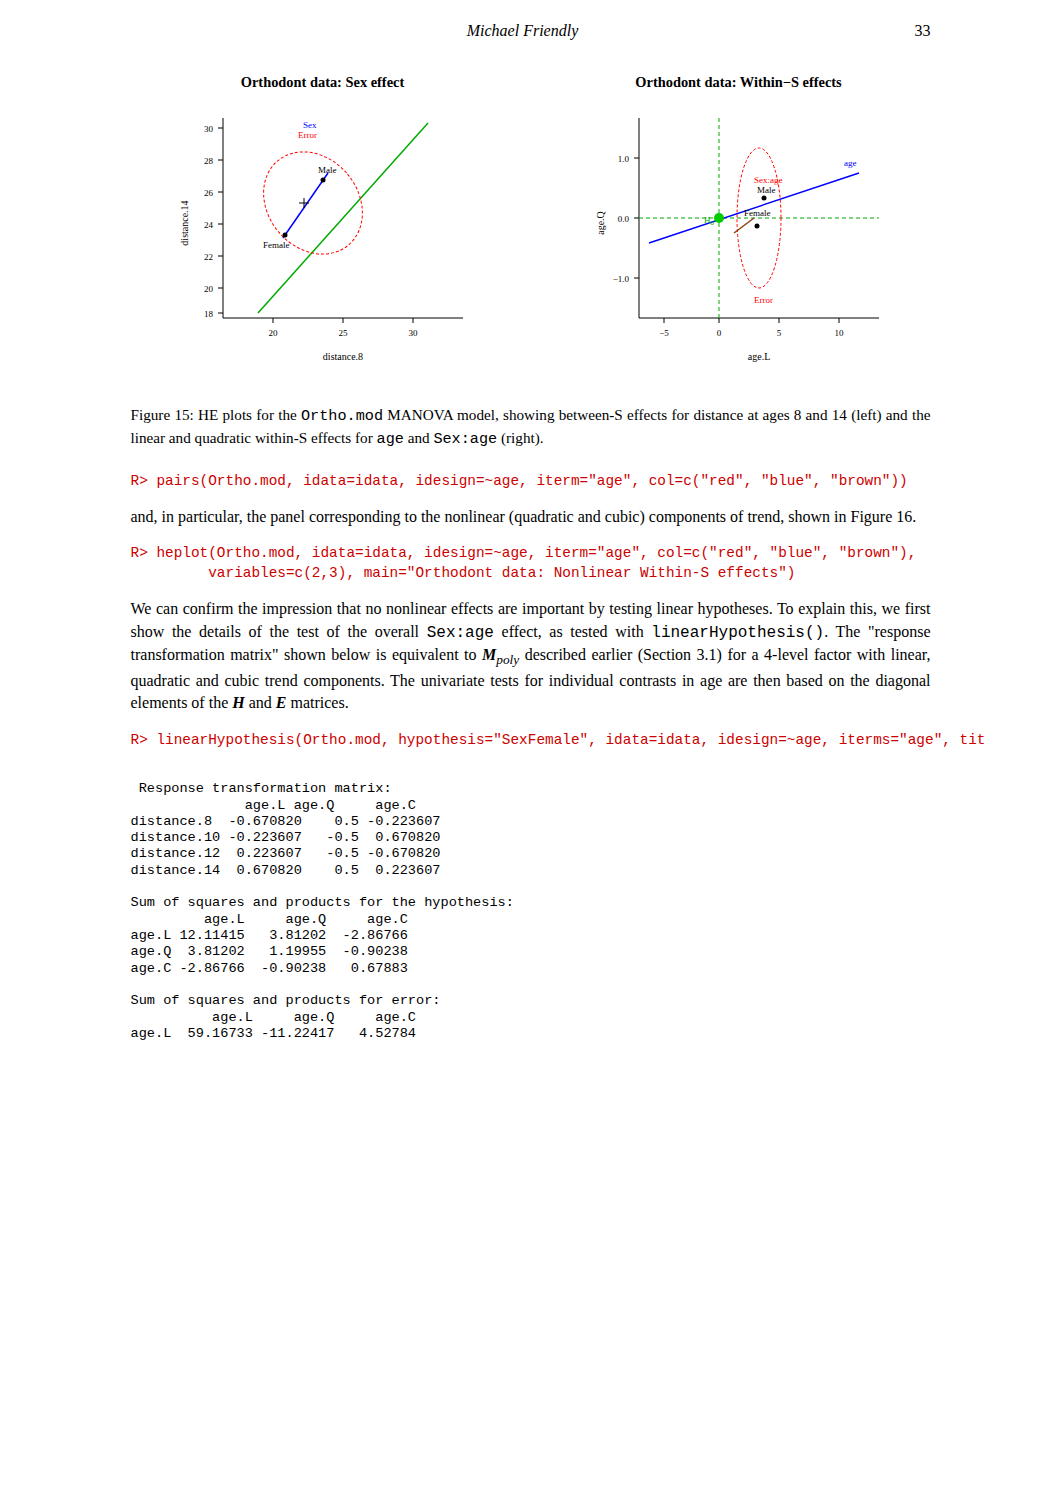Michael Friendly 33
Orthodont data: Sex effect
30 28 26 24 22 20 18 20 25 30 distance.14 distance.8 Male Female Sex Error
Orthodont data: Within−S effects
1.0 0.0 −1.0 −5 0 5 10 age.Q age.L Male Female age Sex:age Error H0
Figure 15: HE plots for the Ortho.mod MANOVA model, showing between-S effects for distance at ages 8 and 14 (left) and the linear and quadratic within-S effects for age and Sex:age (right).
R> pairs(Ortho.mod, idata=idata, idesign=~age, iterm="age", col=c("red", "blue", "brown"))
and, in particular, the panel corresponding to the nonlinear (quadratic and cubic) components of trend, shown in Figure 16.
R> heplot(Ortho.mod, idata=idata, idesign=~age, iterm="age", col=c("red", "blue", "brown"), variables=c(2,3), main="Orthodont data: Nonlinear Within-S effects")
We can confirm the impression that no nonlinear effects are important by testing linear hypotheses. To explain this, we first show the details of the test of the overall Sex:age effect, as tested with linearHypothesis(). The "response transformation matrix" shown below is equivalent to Mpoly described earlier (Section 3.1) for a 4-level factor with linear, quadratic and cubic trend components. The univariate tests for individual contrasts in age are then based on the diagonal elements of the H and E matrices.
R> linearHypothesis(Ortho.mod, hypothesis="SexFemale", idata=idata, idesign=~age, iterms="age", tit
Response transformation matrix: age.L age.Q age.C distance.8 -0.670820 0.5 -0.223607 distance.10 -0.223607 -0.5 0.670820 distance.12 0.223607 -0.5 -0.670820 distance.14 0.670820 0.5 0.223607 Sum of squares and products for the hypothesis: age.L age.Q age.C age.L 12.11415 3.81202 -2.86766 age.Q 3.81202 1.19955 -0.90238 age.C -2.86766 -0.90238 0.67883 Sum of squares and products for error: age.L age.Q age.C age.L 59.16733 -11.22417 4.52784